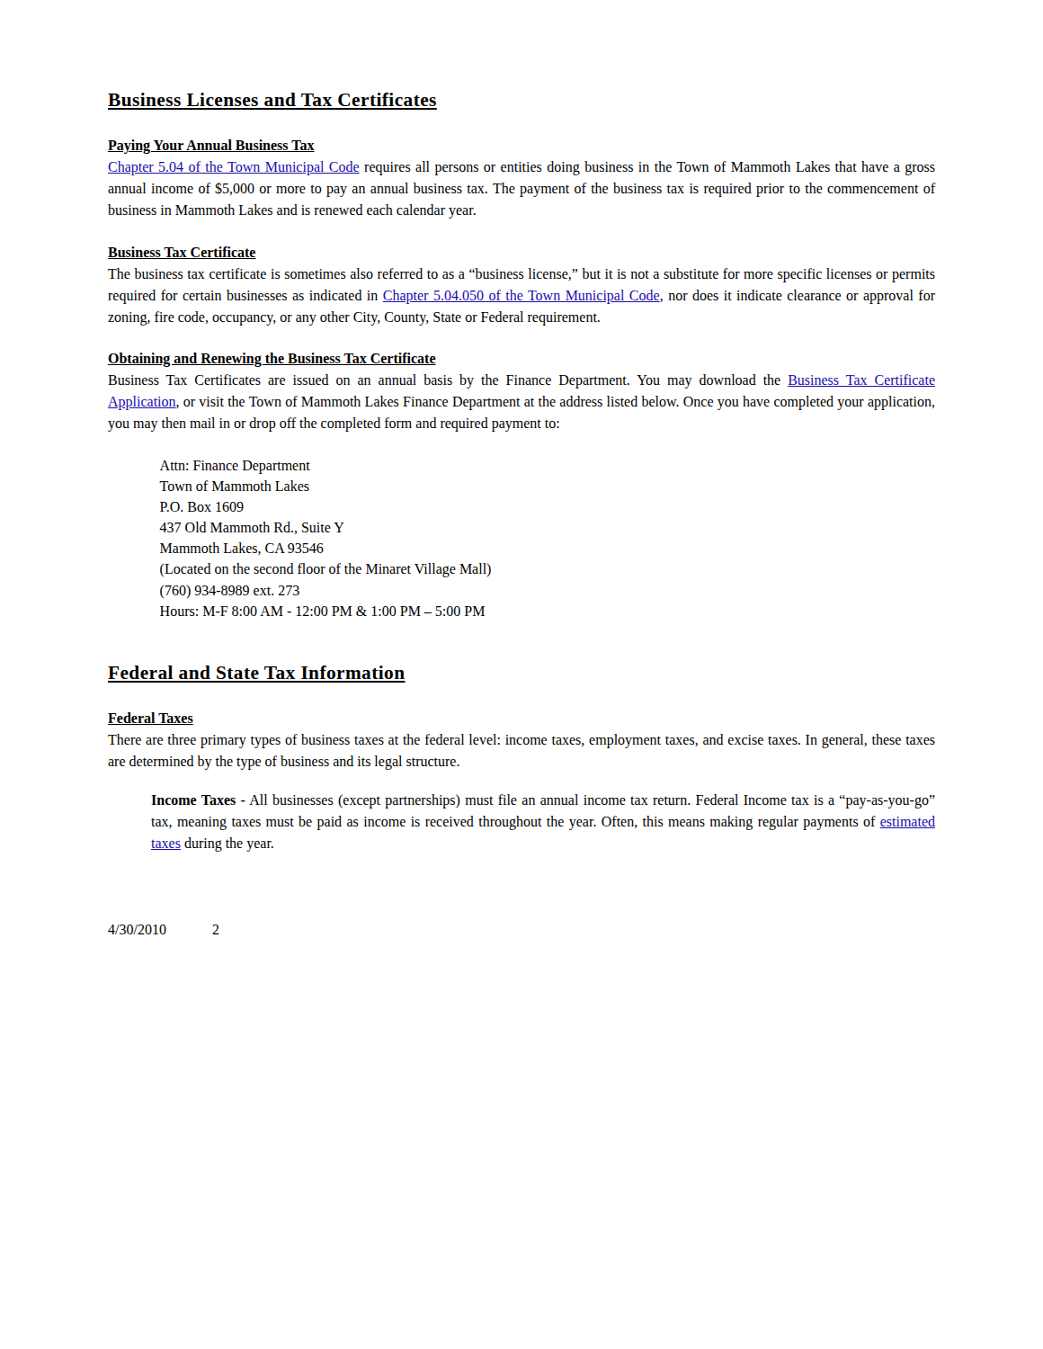Business Licenses and Tax Certificates
Paying Your Annual Business Tax
Chapter 5.04 of the Town Municipal Code requires all persons or entities doing business in the Town of Mammoth Lakes that have a gross annual income of $5,000 or more to pay an annual business tax. The payment of the business tax is required prior to the commencement of business in Mammoth Lakes and is renewed each calendar year.
Business Tax Certificate
The business tax certificate is sometimes also referred to as a “business license,” but it is not a substitute for more specific licenses or permits required for certain businesses as indicated in Chapter 5.04.050 of the Town Municipal Code, nor does it indicate clearance or approval for zoning, fire code, occupancy, or any other City, County, State or Federal requirement.
Obtaining and Renewing the Business Tax Certificate
Business Tax Certificates are issued on an annual basis by the Finance Department. You may download the Business Tax Certificate Application, or visit the Town of Mammoth Lakes Finance Department at the address listed below. Once you have completed your application, you may then mail in or drop off the completed form and required payment to:
Attn: Finance Department
Town of Mammoth Lakes
P.O. Box 1609
437 Old Mammoth Rd., Suite Y
Mammoth Lakes, CA 93546
(Located on the second floor of the Minaret Village Mall)
(760) 934-8989 ext. 273
Hours: M-F 8:00 AM - 12:00 PM & 1:00 PM – 5:00 PM
Federal and State Tax Information
Federal Taxes
There are three primary types of business taxes at the federal level: income taxes, employment taxes, and excise taxes. In general, these taxes are determined by the type of business and its legal structure.
Income Taxes - All businesses (except partnerships) must file an annual income tax return. Federal Income tax is a “pay-as-you-go” tax, meaning taxes must be paid as income is received throughout the year. Often, this means making regular payments of estimated taxes during the year.
4/30/2010 2